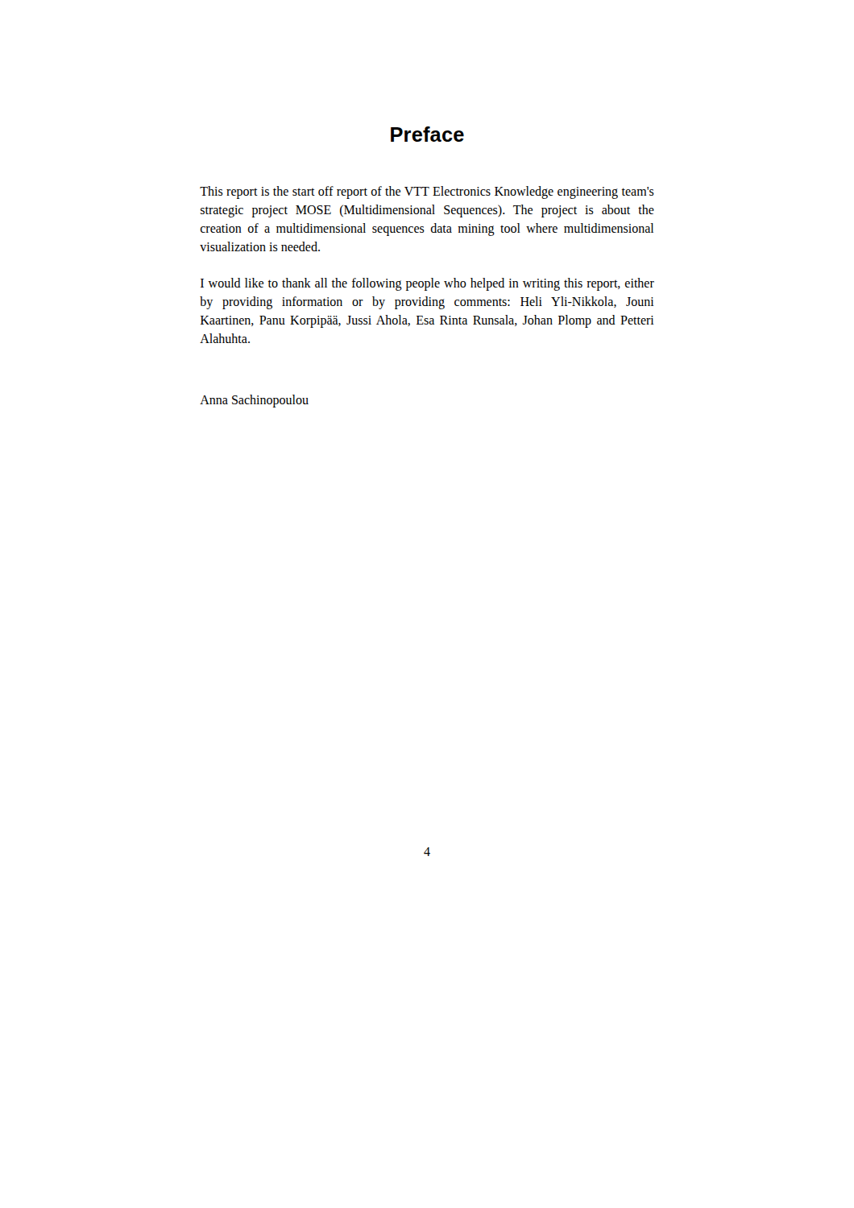Preface
This report is the start off report of the VTT Electronics Knowledge engineering team's strategic project MOSE (Multidimensional Sequences). The project is about the creation of a multidimensional sequences data mining tool where multidimensional visualization is needed.
I would like to thank all the following people who helped in writing this report, either by providing information or by providing comments: Heli Yli-Nikkola, Jouni Kaartinen, Panu Korpipää, Jussi Ahola, Esa Rinta Runsala, Johan Plomp and Petteri Alahuhta.
Anna Sachinopoulou
4